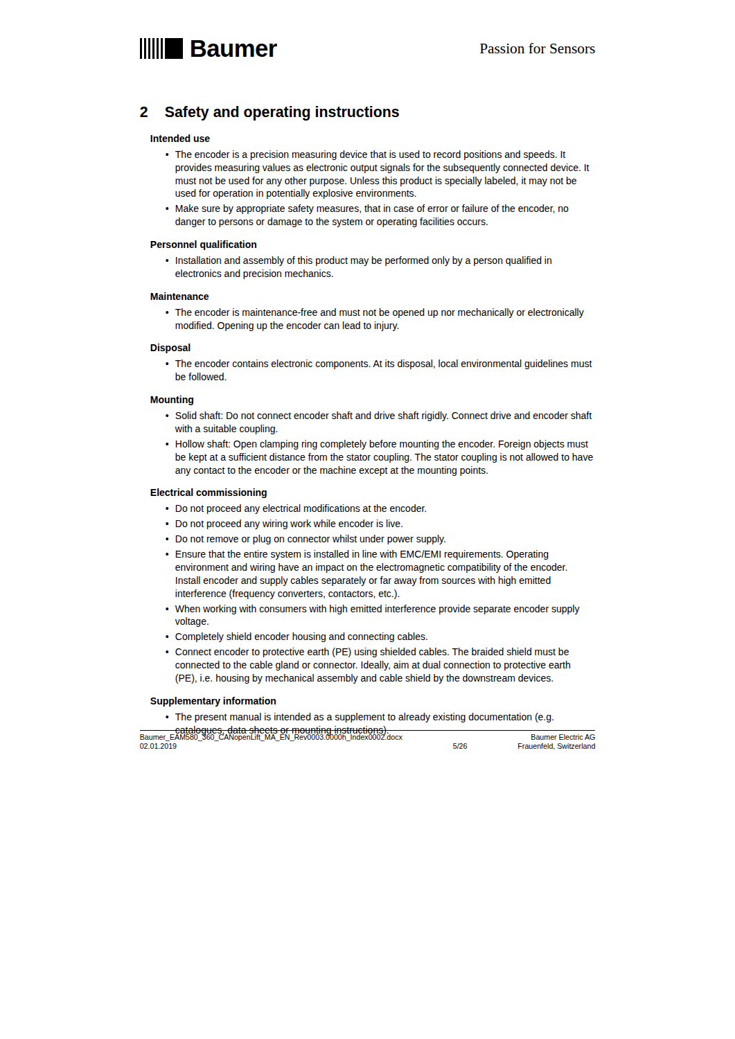Baumer
Passion for Sensors
2 Safety and operating instructions
Intended use
The encoder is a precision measuring device that is used to record positions and speeds. It provides measuring values as electronic output signals for the subsequently connected device. It must not be used for any other purpose. Unless this product is specially labeled, it may not be used for operation in potentially explosive environments.
Make sure by appropriate safety measures, that in case of error or failure of the encoder, no danger to persons or damage to the system or operating facilities occurs.
Personnel qualification
Installation and assembly of this product may be performed only by a person qualified in electronics and precision mechanics.
Maintenance
The encoder is maintenance-free and must not be opened up nor mechanically or electronically modified. Opening up the encoder can lead to injury.
Disposal
The encoder contains electronic components. At its disposal, local environmental guidelines must be followed.
Mounting
Solid shaft: Do not connect encoder shaft and drive shaft rigidly. Connect drive and encoder shaft with a suitable coupling.
Hollow shaft: Open clamping ring completely before mounting the encoder. Foreign objects must be kept at a sufficient distance from the stator coupling. The stator coupling is not allowed to have any contact to the encoder or the machine except at the mounting points.
Electrical commissioning
Do not proceed any electrical modifications at the encoder.
Do not proceed any wiring work while encoder is live.
Do not remove or plug on connector whilst under power supply.
Ensure that the entire system is installed in line with EMC/EMI requirements. Operating environment and wiring have an impact on the electromagnetic compatibility of the encoder. Install encoder and supply cables separately or far away from sources with high emitted interference (frequency converters, contactors, etc.).
When working with consumers with high emitted interference provide separate encoder supply voltage.
Completely shield encoder housing and connecting cables.
Connect encoder to protective earth (PE) using shielded cables. The braided shield must be connected to the cable gland or connector. Ideally, aim at dual connection to protective earth (PE), i.e. housing by mechanical assembly and cable shield by the downstream devices.
Supplementary information
The present manual is intended as a supplement to already existing documentation (e.g. catalogues, data sheets or mounting instructions).
Baumer_EAM580_360_CANopenLift_MA_EN_Rev0003.0000h_Index0002.docx
02.01.2019
5/26
Baumer Electric AG
Frauenfeld, Switzerland